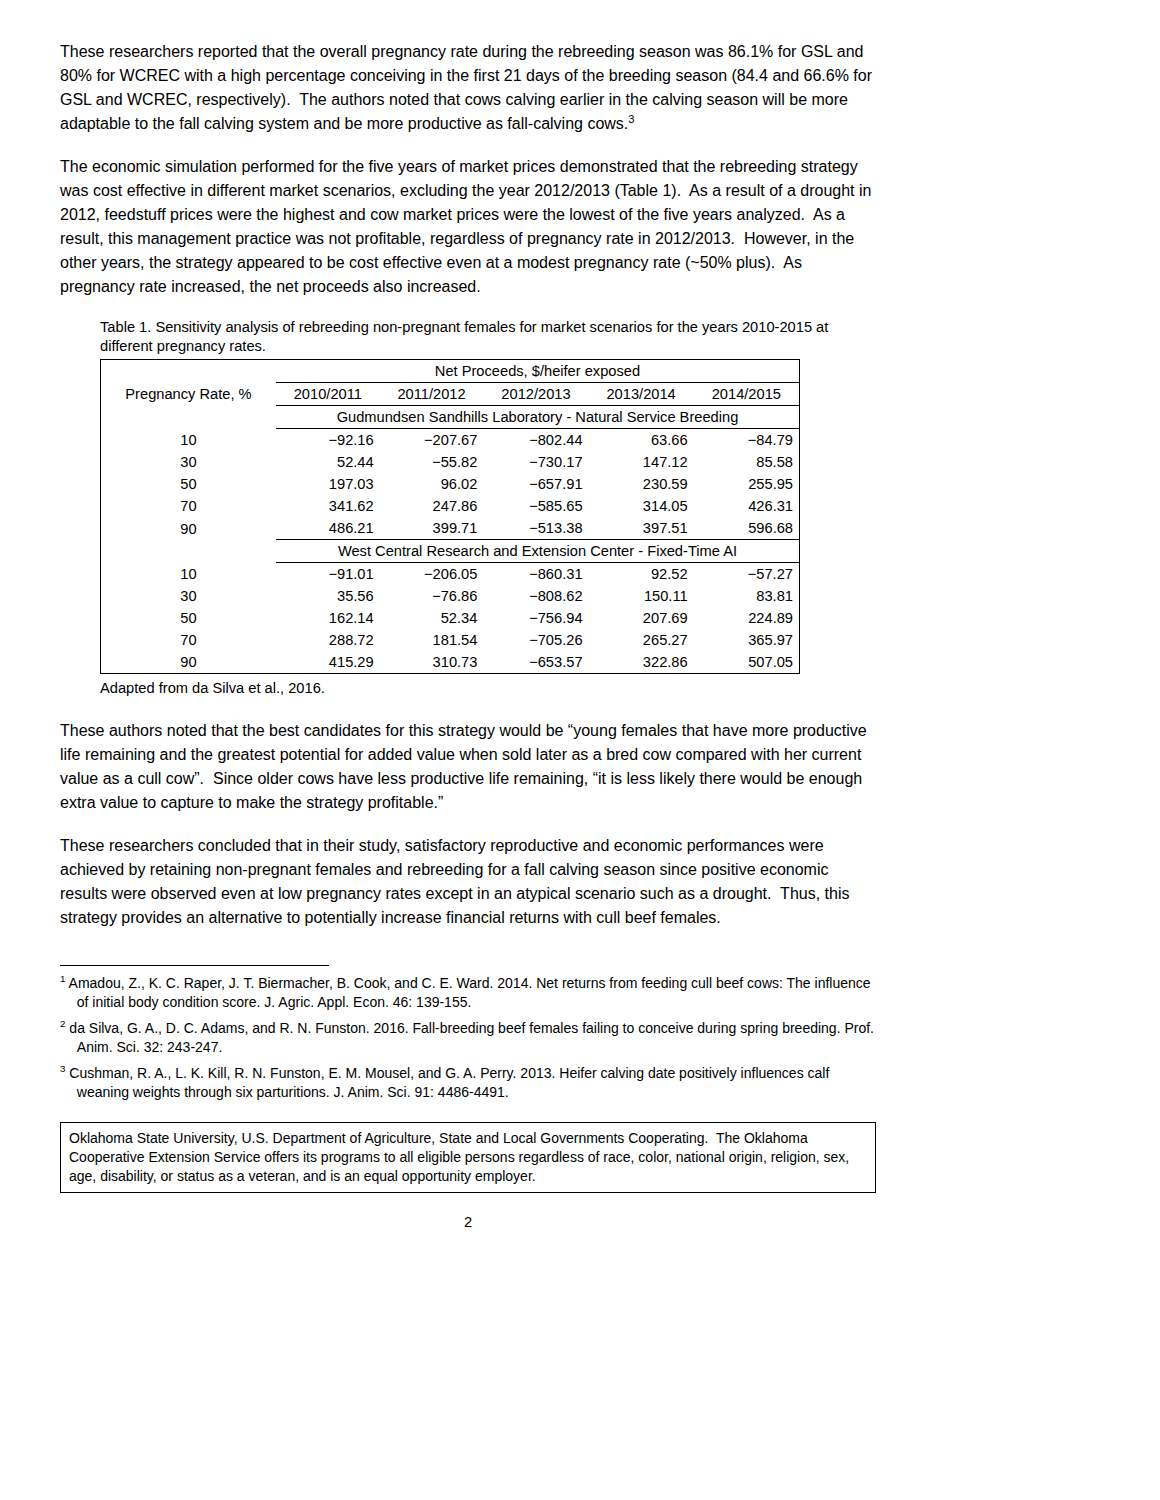These researchers reported that the overall pregnancy rate during the rebreeding season was 86.1% for GSL and 80% for WCREC with a high percentage conceiving in the first 21 days of the breeding season (84.4 and 66.6% for GSL and WCREC, respectively). The authors noted that cows calving earlier in the calving season will be more adaptable to the fall calving system and be more productive as fall-calving cows.3
The economic simulation performed for the five years of market prices demonstrated that the rebreeding strategy was cost effective in different market scenarios, excluding the year 2012/2013 (Table 1). As a result of a drought in 2012, feedstuff prices were the highest and cow market prices were the lowest of the five years analyzed. As a result, this management practice was not profitable, regardless of pregnancy rate in 2012/2013. However, in the other years, the strategy appeared to be cost effective even at a modest pregnancy rate (~50% plus). As pregnancy rate increased, the net proceeds also increased.
Table 1. Sensitivity analysis of rebreeding non-pregnant females for market scenarios for the years 2010-2015 at different pregnancy rates.
| | Net Proceeds, $/heifer exposed |
| Pregnancy Rate, % | 2010/2011 | 2011/2012 | 2012/2013 | 2013/2014 | 2014/2015 |
| | Gudmundsen Sandhills Laboratory - Natural Service Breeding |
| 10 | −92.16 | −207.67 | −802.44 | 63.66 | −84.79 |
| 30 | 52.44 | −55.82 | −730.17 | 147.12 | 85.58 |
| 50 | 197.03 | 96.02 | −657.91 | 230.59 | 255.95 |
| 70 | 341.62 | 247.86 | −585.65 | 314.05 | 426.31 |
| 90 | 486.21 | 399.71 | −513.38 | 397.51 | 596.68 |
| | West Central Research and Extension Center - Fixed-Time AI |
| 10 | −91.01 | −206.05 | −860.31 | 92.52 | −57.27 |
| 30 | 35.56 | −76.86 | −808.62 | 150.11 | 83.81 |
| 50 | 162.14 | 52.34 | −756.94 | 207.69 | 224.89 |
| 70 | 288.72 | 181.54 | −705.26 | 265.27 | 365.97 |
| 90 | 415.29 | 310.73 | −653.57 | 322.86 | 507.05 |
Adapted from da Silva et al., 2016.
These authors noted that the best candidates for this strategy would be “young females that have more productive life remaining and the greatest potential for added value when sold later as a bred cow compared with her current value as a cull cow”. Since older cows have less productive life remaining, “it is less likely there would be enough extra value to capture to make the strategy profitable.”
These researchers concluded that in their study, satisfactory reproductive and economic performances were achieved by retaining non-pregnant females and rebreeding for a fall calving season since positive economic results were observed even at low pregnancy rates except in an atypical scenario such as a drought. Thus, this strategy provides an alternative to potentially increase financial returns with cull beef females.
1 Amadou, Z., K. C. Raper, J. T. Biermacher, B. Cook, and C. E. Ward. 2014. Net returns from feeding cull beef cows: The influence of initial body condition score. J. Agric. Appl. Econ. 46: 139-155.
2 da Silva, G. A., D. C. Adams, and R. N. Funston. 2016. Fall-breeding beef females failing to conceive during spring breeding. Prof. Anim. Sci. 32: 243-247.
3 Cushman, R. A., L. K. Kill, R. N. Funston, E. M. Mousel, and G. A. Perry. 2013. Heifer calving date positively influences calf weaning weights through six parturitions. J. Anim. Sci. 91: 4486-4491.
Oklahoma State University, U.S. Department of Agriculture, State and Local Governments Cooperating. The Oklahoma Cooperative Extension Service offers its programs to all eligible persons regardless of race, color, national origin, religion, sex, age, disability, or status as a veteran, and is an equal opportunity employer.
2